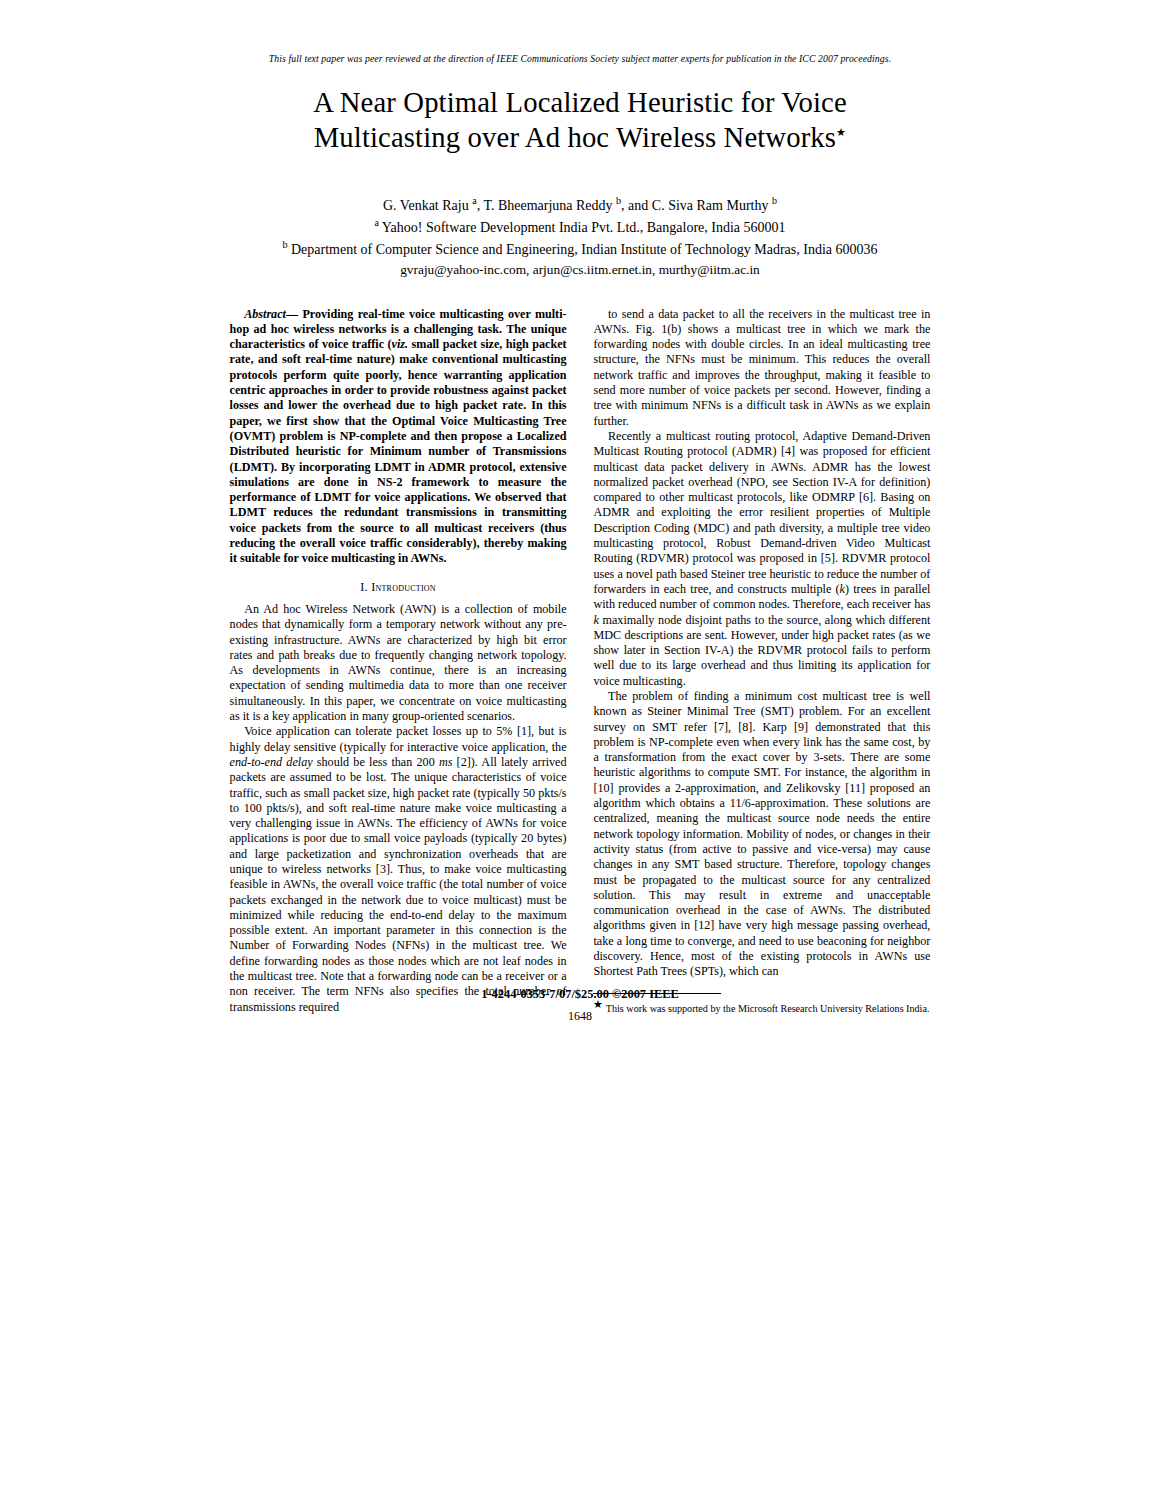This full text paper was peer reviewed at the direction of IEEE Communications Society subject matter experts for publication in the ICC 2007 proceedings.
A Near Optimal Localized Heuristic for Voice
Multicasting over Ad hoc Wireless Networks★
G. Venkat Raju a, T. Bheemarjuna Reddy b, and C. Siva Ram Murthy b
a Yahoo! Software Development India Pvt. Ltd., Bangalore, India 560001
b Department of Computer Science and Engineering, Indian Institute of Technology Madras, India 600036
gvraju@yahoo-inc.com, arjun@cs.iitm.ernet.in, murthy@iitm.ac.in
Abstract— Providing real-time voice multicasting over multi-hop ad hoc wireless networks is a challenging task. The unique characteristics of voice traffic (viz. small packet size, high packet rate, and soft real-time nature) make conventional multicasting protocols perform quite poorly, hence warranting application centric approaches in order to provide robustness against packet losses and lower the overhead due to high packet rate. In this paper, we first show that the Optimal Voice Multicasting Tree (OVMT) problem is NP-complete and then propose a Localized Distributed heuristic for Minimum number of Transmissions (LDMT). By incorporating LDMT in ADMR protocol, extensive simulations are done in NS-2 framework to measure the performance of LDMT for voice applications. We observed that LDMT reduces the redundant transmissions in transmitting voice packets from the source to all multicast receivers (thus reducing the overall voice traffic considerably), thereby making it suitable for voice multicasting in AWNs.
I. Introduction
An Ad hoc Wireless Network (AWN) is a collection of mobile nodes that dynamically form a temporary network without any pre-existing infrastructure. AWNs are characterized by high bit error rates and path breaks due to frequently changing network topology. As developments in AWNs continue, there is an increasing expectation of sending multimedia data to more than one receiver simultaneously. In this paper, we concentrate on voice multicasting as it is a key application in many group-oriented scenarios.
Voice application can tolerate packet losses up to 5% [1], but is highly delay sensitive (typically for interactive voice application, the end-to-end delay should be less than 200 ms [2]). All lately arrived packets are assumed to be lost. The unique characteristics of voice traffic, such as small packet size, high packet rate (typically 50 pkts/s to 100 pkts/s), and soft real-time nature make voice multicasting a very challenging issue in AWNs. The efficiency of AWNs for voice applications is poor due to small voice payloads (typically 20 bytes) and large packetization and synchronization overheads that are unique to wireless networks [3]. Thus, to make voice multicasting feasible in AWNs, the overall voice traffic (the total number of voice packets exchanged in the network due to voice multicast) must be minimized while reducing the end-to-end delay to the maximum possible extent. An important parameter in this connection is the Number of Forwarding Nodes (NFNs) in the multicast tree. We define forwarding nodes as those nodes which are not leaf nodes in the multicast tree. Note that a forwarding node can be a receiver or a non receiver. The term NFNs also specifies the total number of transmissions required
to send a data packet to all the receivers in the multicast tree in AWNs. Fig. 1(b) shows a multicast tree in which we mark the forwarding nodes with double circles. In an ideal multicasting tree structure, the NFNs must be minimum. This reduces the overall network traffic and improves the throughput, making it feasible to send more number of voice packets per second. However, finding a tree with minimum NFNs is a difficult task in AWNs as we explain further.
Recently a multicast routing protocol, Adaptive Demand-Driven Multicast Routing protocol (ADMR) [4] was proposed for efficient multicast data packet delivery in AWNs. ADMR has the lowest normalized packet overhead (NPO, see Section IV-A for definition) compared to other multicast protocols, like ODMRP [6]. Basing on ADMR and exploiting the error resilient properties of Multiple Description Coding (MDC) and path diversity, a multiple tree video multicasting protocol, Robust Demand-driven Video Multicast Routing (RDVMR) protocol was proposed in [5]. RDVMR protocol uses a novel path based Steiner tree heuristic to reduce the number of forwarders in each tree, and constructs multiple (k) trees in parallel with reduced number of common nodes. Therefore, each receiver has k maximally node disjoint paths to the source, along which different MDC descriptions are sent. However, under high packet rates (as we show later in Section IV-A) the RDVMR protocol fails to perform well due to its large overhead and thus limiting its application for voice multicasting.
The problem of finding a minimum cost multicast tree is well known as Steiner Minimal Tree (SMT) problem. For an excellent survey on SMT refer [7], [8]. Karp [9] demonstrated that this problem is NP-complete even when every link has the same cost, by a transformation from the exact cover by 3-sets. There are some heuristic algorithms to compute SMT. For instance, the algorithm in [10] provides a 2-approximation, and Zelikovsky [11] proposed an algorithm which obtains a 11/6-approximation. These solutions are centralized, meaning the multicast source node needs the entire network topology information. Mobility of nodes, or changes in their activity status (from active to passive and vice-versa) may cause changes in any SMT based structure. Therefore, topology changes must be propagated to the multicast source for any centralized solution. This may result in extreme and unacceptable communication overhead in the case of AWNs. The distributed algorithms given in [12] have very high message passing overhead, take a long time to converge, and need to use beaconing for neighbor discovery. Hence, most of the existing protocols in AWNs use Shortest Path Trees (SPTs), which can
★ This work was supported by the Microsoft Research University Relations India.
1-4244-0353-7/07/$25.00 ©2007 IEEE
1648